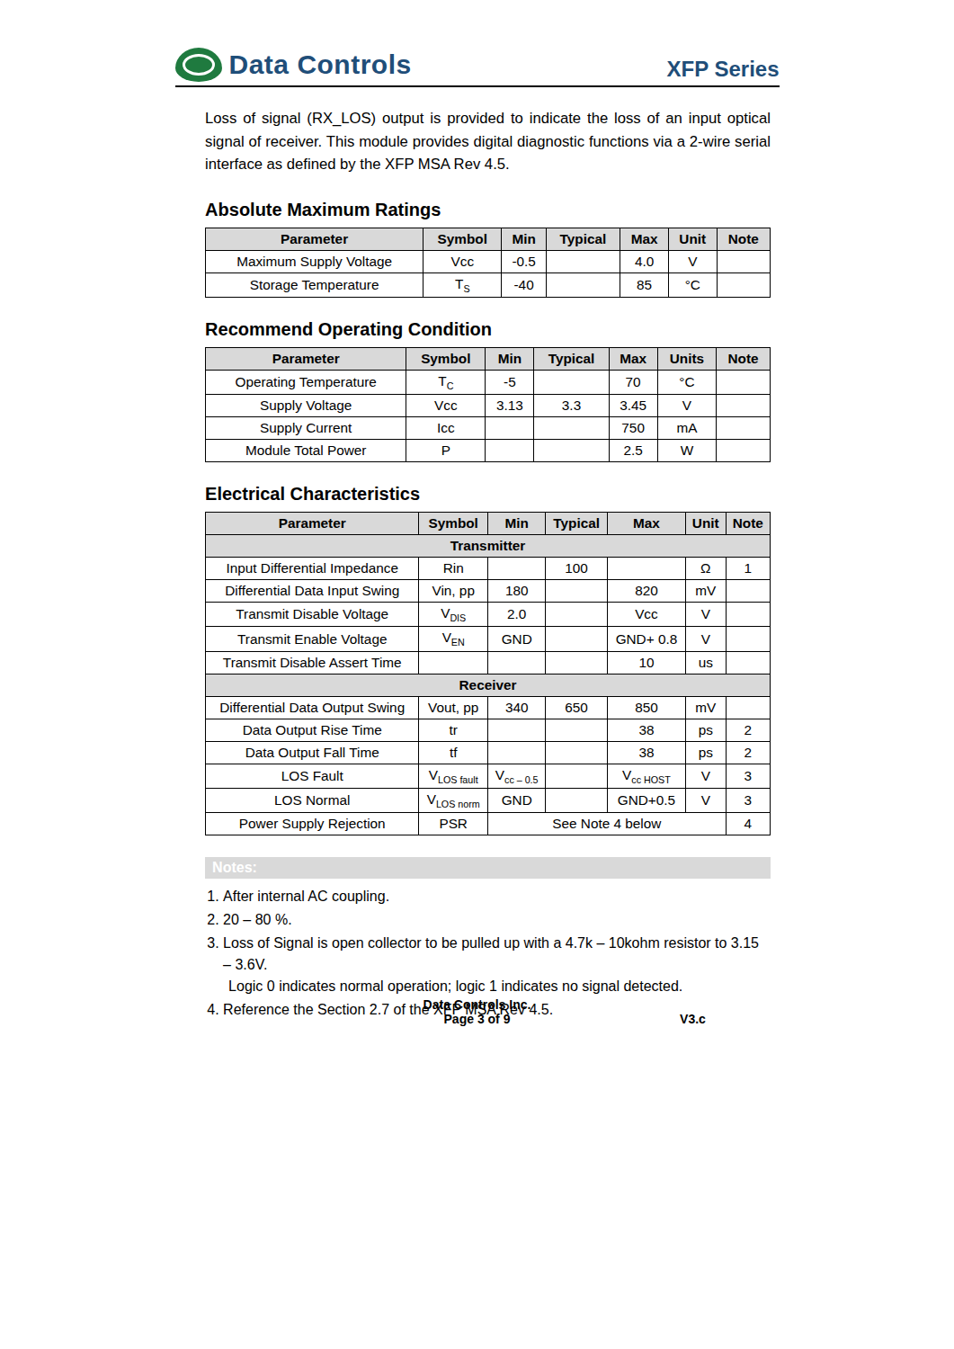Data Controls
XFP Series
Loss of signal (RX_LOS) output is provided to indicate the loss of an input optical signal of receiver. This module provides digital diagnostic functions via a 2-wire serial interface as defined by the XFP MSA Rev 4.5.
Absolute Maximum Ratings
| Parameter | Symbol | Min | Typical | Max | Unit | Note |
| --- | --- | --- | --- | --- | --- | --- |
| Maximum Supply Voltage | Vcc | -0.5 | | 4.0 | V | |
| Storage Temperature | T S | -40 | | 85 | °C | |
Recommend Operating Condition
| Parameter | Symbol | Min | Typical | Max | Units | Note |
| --- | --- | --- | --- | --- | --- | --- |
| Operating Temperature | T C | -5 | | 70 | °C | |
| Supply Voltage | Vcc | 3.13 | 3.3 | 3.45 | V | |
| Supply Current | Icc | | | 750 | mA | |
| Module Total Power | P | | | 2.5 | W | |
Electrical Characteristics
| Parameter | Symbol | Min | Typical | Max | Unit | Note |
| --- | --- | --- | --- | --- | --- | --- |
| Transmitter |
| Input Differential Impedance | Rin | | 100 | | Ω | 1 |
| Differential Data Input Swing | Vin, pp | 180 | | 820 | mV | |
| Transmit Disable Voltage | V DIS | 2.0 | | Vcc | V | |
| Transmit Enable Voltage | V EN | GND | | GND+ 0.8 | V | |
| Transmit Disable Assert Time | | | | 10 | us | |
| Receiver |
| Differential Data Output Swing | Vout, pp | 340 | 650 | 850 | mV | |
| Data Output Rise Time | tr | | | 38 | ps | 2 |
| Data Output Fall Time | tf | | | 38 | ps | 2 |
| LOS Fault | V LOS fault | V cc – 0.5 | | V cc HOST | V | 3 |
| LOS Normal | V LOS norm | GND | | GND+0.5 | V | 3 |
| Power Supply Rejection | PSR | See Note 4 below | 4 |
Notes:
After internal AC coupling.
20 – 80 %.
Loss of Signal is open collector to be pulled up with a 4.7k – 10kohm resistor to 3.15 – 3.6V. Logic 0 indicates normal operation; logic 1 indicates no signal detected.
Reference the Section 2.7 of the XFP MSA Rev 4.5.
Data Controls Inc.
Page 3 of 9
V3.c